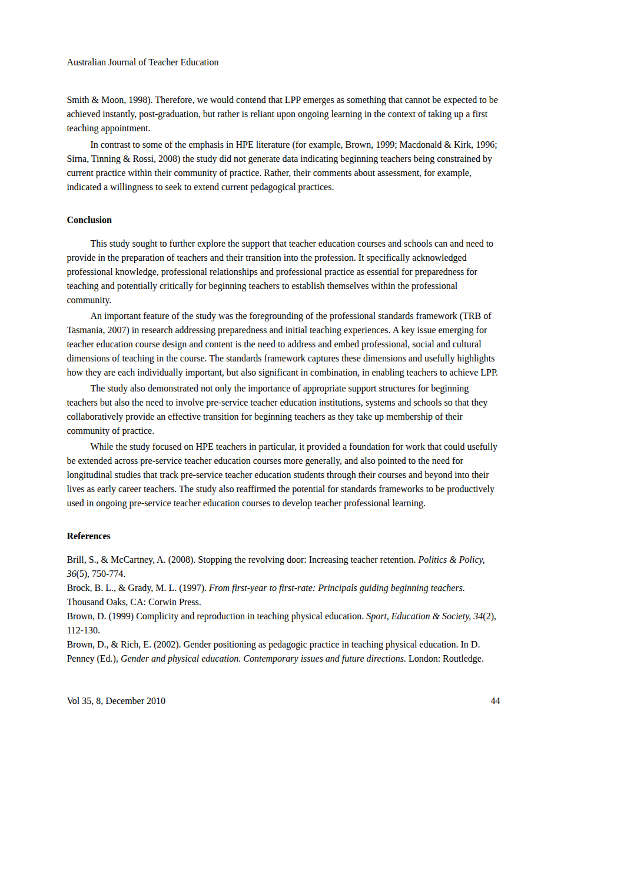Australian Journal of Teacher Education
Smith & Moon, 1998). Therefore, we would contend that LPP emerges as something that cannot be expected to be achieved instantly, post-graduation, but rather is reliant upon ongoing learning in the context of taking up a first teaching appointment.
In contrast to some of the emphasis in HPE literature (for example, Brown, 1999; Macdonald & Kirk, 1996; Sirna, Tinning & Rossi, 2008) the study did not generate data indicating beginning teachers being constrained by current practice within their community of practice. Rather, their comments about assessment, for example, indicated a willingness to seek to extend current pedagogical practices.
Conclusion
This study sought to further explore the support that teacher education courses and schools can and need to provide in the preparation of teachers and their transition into the profession. It specifically acknowledged professional knowledge, professional relationships and professional practice as essential for preparedness for teaching and potentially critically for beginning teachers to establish themselves within the professional community.
An important feature of the study was the foregrounding of the professional standards framework (TRB of Tasmania, 2007) in research addressing preparedness and initial teaching experiences. A key issue emerging for teacher education course design and content is the need to address and embed professional, social and cultural dimensions of teaching in the course. The standards framework captures these dimensions and usefully highlights how they are each individually important, but also significant in combination, in enabling teachers to achieve LPP.
The study also demonstrated not only the importance of appropriate support structures for beginning teachers but also the need to involve pre-service teacher education institutions, systems and schools so that they collaboratively provide an effective transition for beginning teachers as they take up membership of their community of practice.
While the study focused on HPE teachers in particular, it provided a foundation for work that could usefully be extended across pre-service teacher education courses more generally, and also pointed to the need for longitudinal studies that track pre-service teacher education students through their courses and beyond into their lives as early career teachers. The study also reaffirmed the potential for standards frameworks to be productively used in ongoing pre-service teacher education courses to develop teacher professional learning.
References
Brill, S., & McCartney, A. (2008). Stopping the revolving door: Increasing teacher retention. Politics & Policy, 36(5), 750-774.
Brock, B. L., & Grady, M. L. (1997). From first-year to first-rate: Principals guiding beginning teachers. Thousand Oaks, CA: Corwin Press.
Brown, D. (1999) Complicity and reproduction in teaching physical education. Sport, Education & Society, 34(2), 112-130.
Brown, D., & Rich, E. (2002). Gender positioning as pedagogic practice in teaching physical education. In D. Penney (Ed.), Gender and physical education. Contemporary issues and future directions. London: Routledge.
Vol 35, 8, December 2010 44